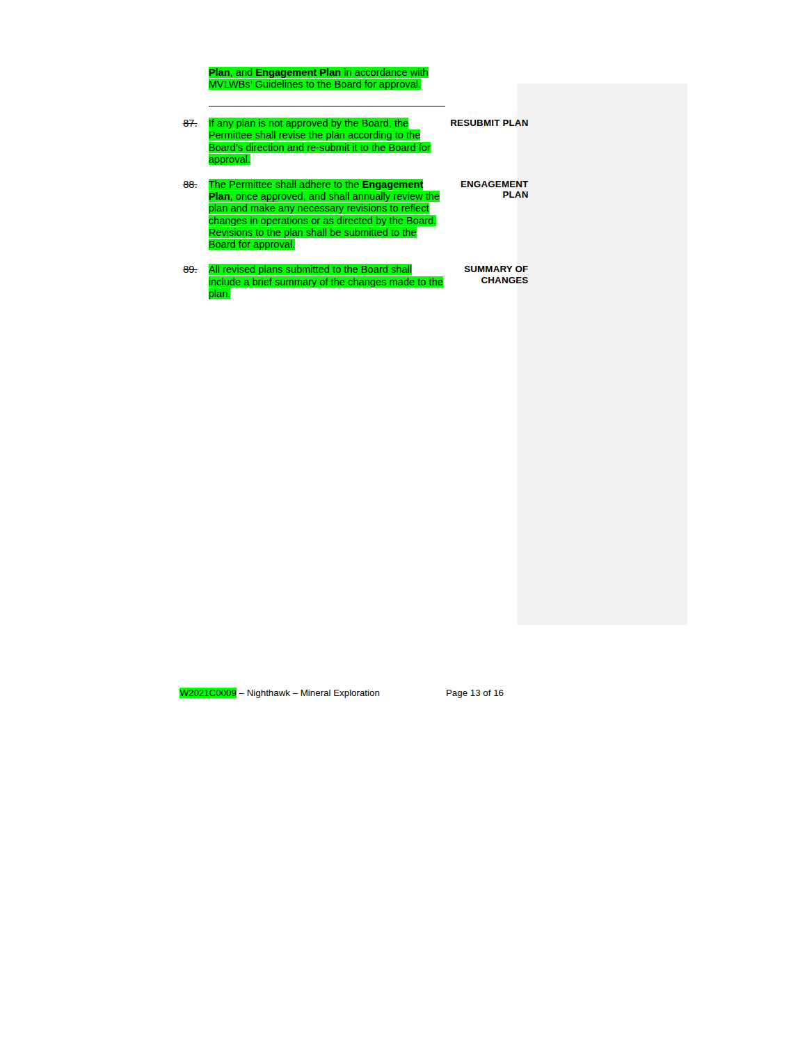Plan, and Engagement Plan in accordance with MVLWBs’ Guidelines to the Board for approval.
87.
If any plan is not approved by the Board, the Permittee shall revise the plan according to the Board’s direction and re-submit it to the Board for approval.
RESUBMIT PLAN
88.
The Permittee shall adhere to the Engagement Plan, once approved, and shall annually review the plan and make any necessary revisions to reflect changes in operations or as directed by the Board. Revisions to the plan shall be submitted to the Board for approval.
ENGAGEMENT PLAN
89.
All revised plans submitted to the Board shall include a brief summary of the changes made to the plan.
SUMMARY OF
CHANGES
W2021C0009 – Nighthawk – Mineral Exploration
Page 13 of 16